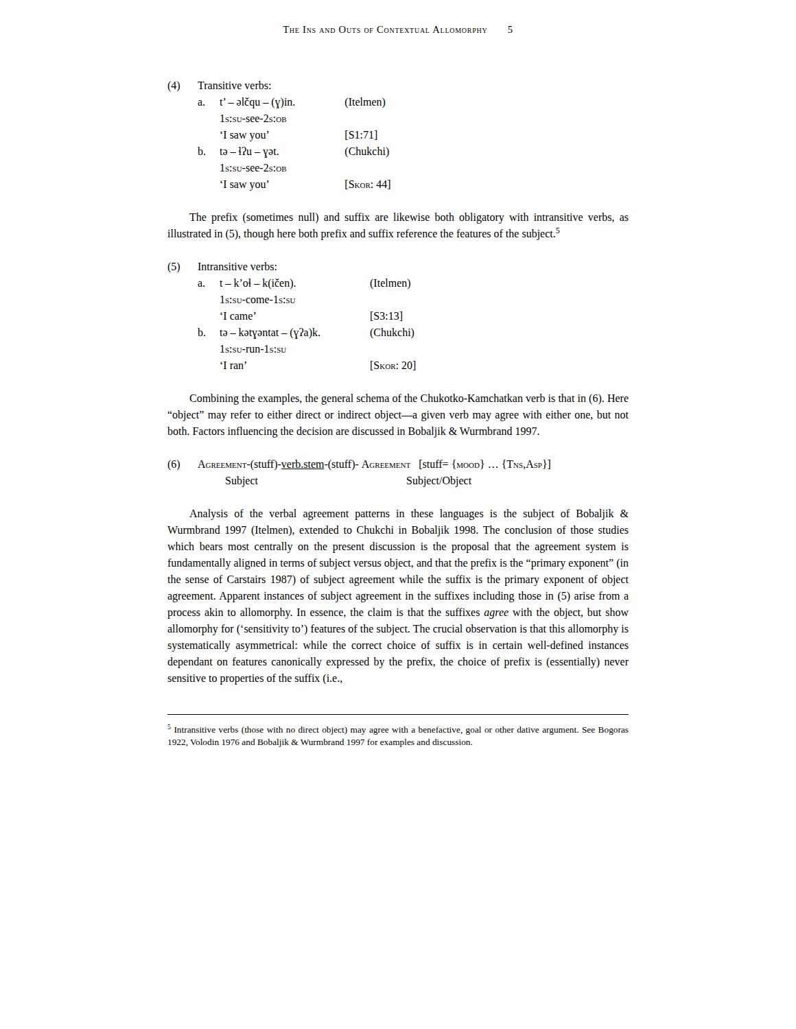The Ins and Outs of Contextual Allomorphy5
(4) Transitive verbs:
| a. | t’ – əlčqu – (ɣ)in. | (Itelmen) |
| | 1s:su -see- 2s:ob | |
| | ‘I saw you’ | [S1:71] |
| b. | tə – ɬʔu – ɣət. | (Chukchi) |
| | 1s:su -see- 2s:ob | |
| | ‘I saw you’ | [ Skor : 44] |
The prefix (sometimes null) and suffix are likewise both obligatory with intransitive verbs, as illustrated in (5), though here both prefix and suffix reference the features of the subject.5
(5) Intransitive verbs:
| a. | t – k’oɬ – k(ičen). | (Itelmen) |
| | 1s:su -come- 1s:su | |
| | ‘I came’ | [S3:13] |
| b. | tə – kətɣəntat – (ɣʔa)k. | (Chukchi) |
| | 1s:su -run- 1s:su | |
| | ‘I ran’ | [ Skor : 20] |
Combining the examples, the general schema of the Chukotko-Kamchatkan verb is that in (6). Here “object” may refer to either direct or indirect object—a given verb may agree with either one, but not both. Factors influencing the decision are discussed in Bobaljik & Wurmbrand 1997.
(6)
Agreement-(stuff)-verb.stem-(stuff)- Agreement [stuff= {mood} … {Tns,Asp}]
Subject Subject/Object
Analysis of the verbal agreement patterns in these languages is the subject of Bobaljik & Wurmbrand 1997 (Itelmen), extended to Chukchi in Bobaljik 1998. The conclusion of those studies which bears most centrally on the present discussion is the proposal that the agreement system is fundamentally aligned in terms of subject versus object, and that the prefix is the “primary exponent” (in the sense of Carstairs 1987) of subject agreement while the suffix is the primary exponent of object agreement. Apparent instances of subject agreement in the suffixes including those in (5) arise from a process akin to allomorphy. In essence, the claim is that the suffixes agree with the object, but show allomorphy for (‘sensitivity to’) features of the subject. The crucial observation is that this allomorphy is systematically asymmetrical: while the correct choice of suffix is in certain well-defined instances dependant on features canonically expressed by the prefix, the choice of prefix is (essentially) never sensitive to properties of the suffix (i.e.,
5 Intransitive verbs (those with no direct object) may agree with a benefactive, goal or other dative argument. See Bogoras 1922, Volodin 1976 and Bobaljik & Wurmbrand 1997 for examples and discussion.